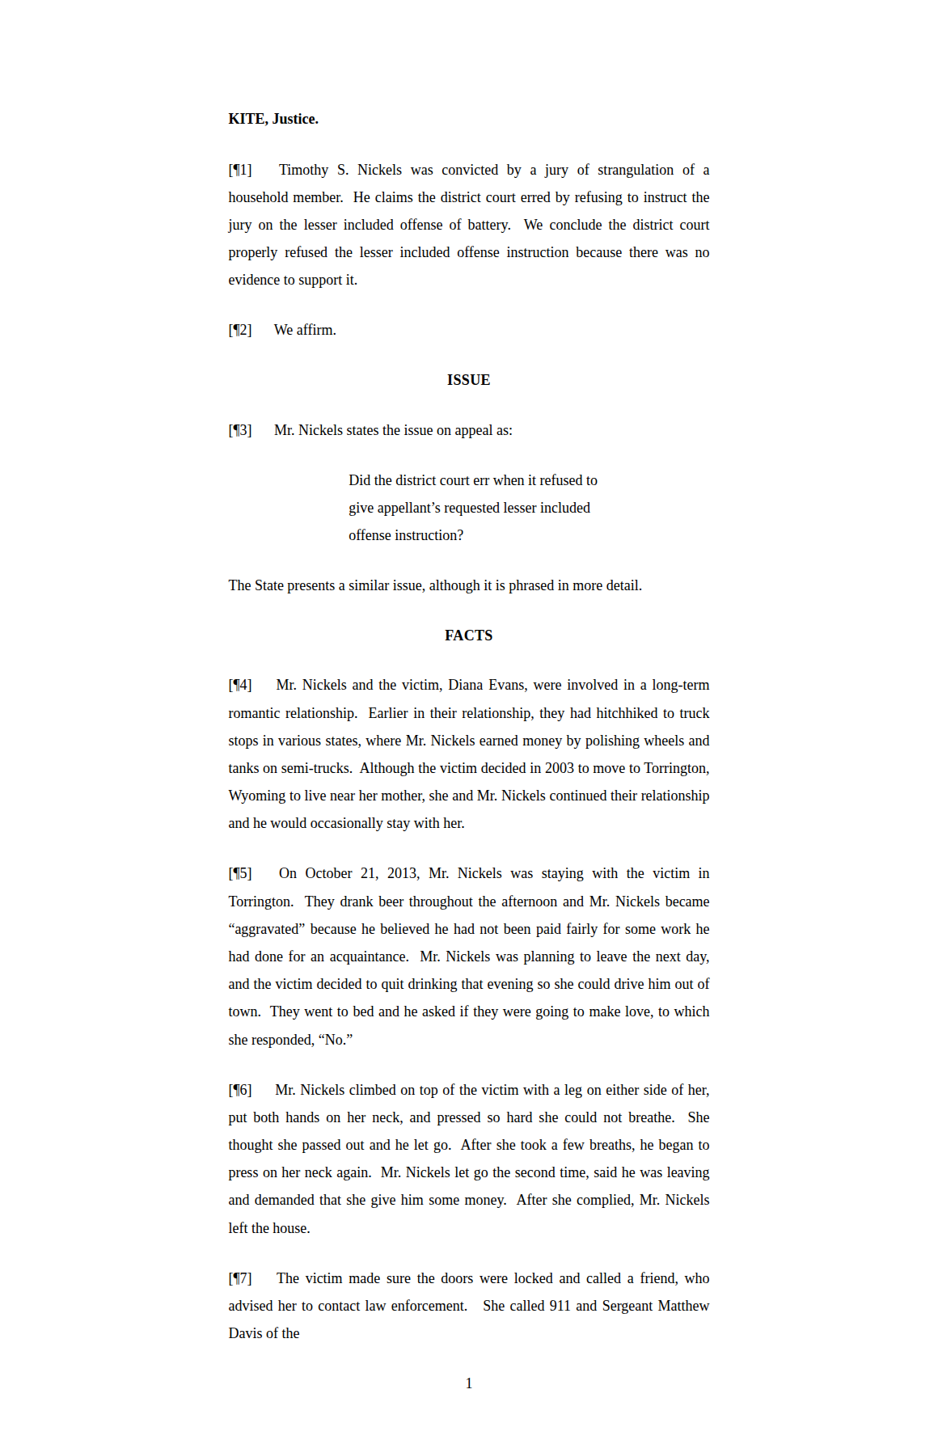KITE, Justice.
[¶1] Timothy S. Nickels was convicted by a jury of strangulation of a household member. He claims the district court erred by refusing to instruct the jury on the lesser included offense of battery. We conclude the district court properly refused the lesser included offense instruction because there was no evidence to support it.
[¶2] We affirm.
ISSUE
[¶3] Mr. Nickels states the issue on appeal as:
Did the district court err when it refused to give appellant’s requested lesser included offense instruction?
The State presents a similar issue, although it is phrased in more detail.
FACTS
[¶4] Mr. Nickels and the victim, Diana Evans, were involved in a long-term romantic relationship. Earlier in their relationship, they had hitchhiked to truck stops in various states, where Mr. Nickels earned money by polishing wheels and tanks on semi-trucks. Although the victim decided in 2003 to move to Torrington, Wyoming to live near her mother, she and Mr. Nickels continued their relationship and he would occasionally stay with her.
[¶5] On October 21, 2013, Mr. Nickels was staying with the victim in Torrington. They drank beer throughout the afternoon and Mr. Nickels became “aggravated” because he believed he had not been paid fairly for some work he had done for an acquaintance. Mr. Nickels was planning to leave the next day, and the victim decided to quit drinking that evening so she could drive him out of town. They went to bed and he asked if they were going to make love, to which she responded, “No.”
[¶6] Mr. Nickels climbed on top of the victim with a leg on either side of her, put both hands on her neck, and pressed so hard she could not breathe. She thought she passed out and he let go. After she took a few breaths, he began to press on her neck again. Mr. Nickels let go the second time, said he was leaving and demanded that she give him some money. After she complied, Mr. Nickels left the house.
[¶7] The victim made sure the doors were locked and called a friend, who advised her to contact law enforcement. She called 911 and Sergeant Matthew Davis of the
1